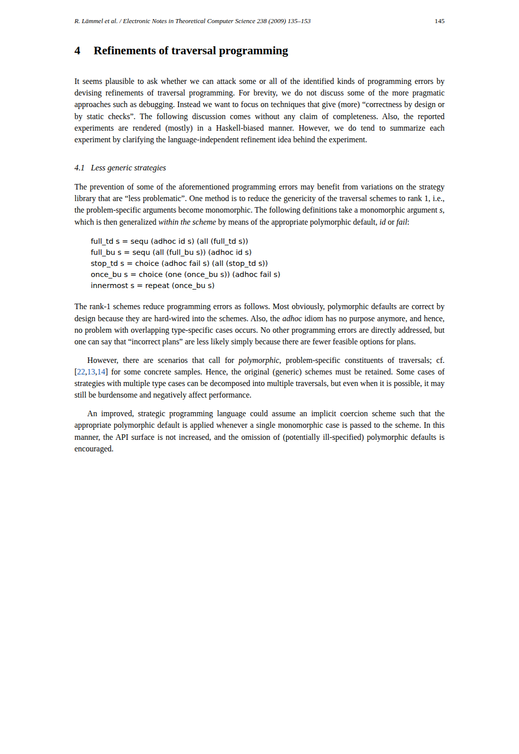R. Lämmel et al. / Electronic Notes in Theoretical Computer Science 238 (2009) 135–153 145
4 Refinements of traversal programming
It seems plausible to ask whether we can attack some or all of the identified kinds of programming errors by devising refinements of traversal programming. For brevity, we do not discuss some of the more pragmatic approaches such as debugging. Instead we want to focus on techniques that give (more) “correctness by design or by static checks”. The following discussion comes without any claim of completeness. Also, the reported experiments are rendered (mostly) in a Haskell-biased manner. However, we do tend to summarize each experiment by clarifying the language-independent refinement idea behind the experiment.
4.1 Less generic strategies
The prevention of some of the aforementioned programming errors may benefit from variations on the strategy library that are “less problematic”. One method is to reduce the genericity of the traversal schemes to rank 1, i.e., the problem-specific arguments become monomorphic. The following definitions take a monomorphic argument s, which is then generalized within the scheme by means of the appropriate polymorphic default, id or fail:
full_td s = sequ (adhoc id s) (all (full_td s))
full_bu s = sequ (all (full_bu s)) (adhoc id s)
stop_td s = choice (adhoc fail s) (all (stop_td s))
once_bu s = choice (one (once_bu s)) (adhoc fail s)
innermost s = repeat (once_bu s)
The rank-1 schemes reduce programming errors as follows. Most obviously, polymorphic defaults are correct by design because they are hard-wired into the schemes. Also, the adhoc idiom has no purpose anymore, and hence, no problem with overlapping type-specific cases occurs. No other programming errors are directly addressed, but one can say that “incorrect plans” are less likely simply because there are fewer feasible options for plans.
However, there are scenarios that call for polymorphic, problem-specific constituents of traversals; cf. [22,13,14] for some concrete samples. Hence, the original (generic) schemes must be retained. Some cases of strategies with multiple type cases can be decomposed into multiple traversals, but even when it is possible, it may still be burdensome and negatively affect performance.
An improved, strategic programming language could assume an implicit coercion scheme such that the appropriate polymorphic default is applied whenever a single monomorphic case is passed to the scheme. In this manner, the API surface is not increased, and the omission of (potentially ill-specified) polymorphic defaults is encouraged.